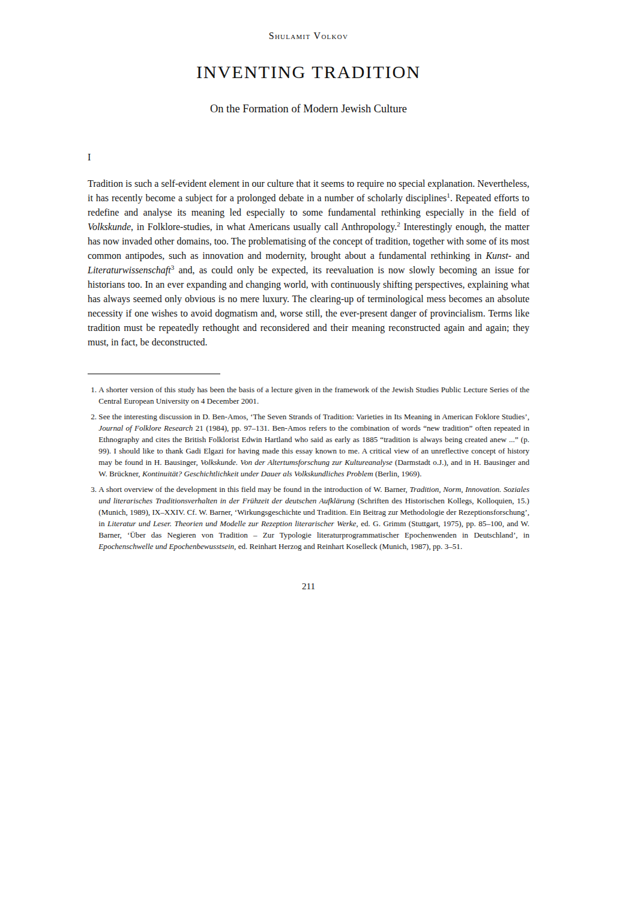Shulamit Volkov
INVENTING TRADITION
On the Formation of Modern Jewish Culture
I
Tradition is such a self-evident element in our culture that it seems to require no special explanation. Nevertheless, it has recently become a subject for a prolonged debate in a number of scholarly disciplines1. Repeated efforts to redefine and analyse its meaning led especially to some fundamental rethinking especially in the field of Volkskunde, in Folklore-studies, in what Americans usually call Anthropology.2 Interestingly enough, the matter has now invaded other domains, too. The problematising of the concept of tradition, together with some of its most common antipodes, such as innovation and modernity, brought about a fundamental rethinking in Kunst- and Literaturwissenschaft3 and, as could only be expected, its reevaluation is now slowly becoming an issue for historians too. In an ever expanding and changing world, with continuously shifting perspectives, explaining what has always seemed only obvious is no mere luxury. The clearing-up of terminological mess becomes an absolute necessity if one wishes to avoid dogmatism and, worse still, the ever-present danger of provincialism. Terms like tradition must be repeatedly rethought and reconsidered and their meaning reconstructed again and again; they must, in fact, be deconstructed.
A shorter version of this study has been the basis of a lecture given in the framework of the Jewish Studies Public Lecture Series of the Central European University on 4 December 2001.
See the interesting discussion in D. Ben-Amos, ‘The Seven Strands of Tradition: Varieties in Its Meaning in American Foklore Studies’, Journal of Folklore Research 21 (1984), pp. 97–131. Ben-Amos refers to the combination of words “new tradition” often repeated in Ethnography and cites the British Folklorist Edwin Hartland who said as early as 1885 “tradition is always being created anew ...” (p. 99). I should like to thank Gadi Elgazi for having made this essay known to me. A critical view of an unreflective concept of history may be found in H. Bausinger, Volkskunde. Von der Altertumsforschung zur Kultureanalyse (Darmstadt o.J.), and in H. Bausinger and W. Brückner, Kontinuität? Geschichtlichkeit under Dauer als Volkskundliches Problem (Berlin, 1969).
A short overview of the development in this field may be found in the introduction of W. Barner, Tradition, Norm, Innovation. Soziales und literarisches Traditionsverhalten in der Frühzeit der deutschen Aufklärung (Schriften des Historischen Kollegs, Kolloquien, 15.) (Munich, 1989), IX–XXIV. Cf. W. Barner, ‘Wirkungsgeschichte und Tradition. Ein Beitrag zur Methodologie der Rezeptionsforschung’, in Literatur und Leser. Theorien und Modelle zur Rezeption literarischer Werke, ed. G. Grimm (Stuttgart, 1975), pp. 85–100, and W. Barner, ‘Über das Negieren von Tradition – Zur Typologie literaturprogrammatischer Epochenwenden in Deutschland’, in Epochenschwelle und Epochenbewusstsein, ed. Reinhart Herzog and Reinhart Koselleck (Munich, 1987), pp. 3–51.
211